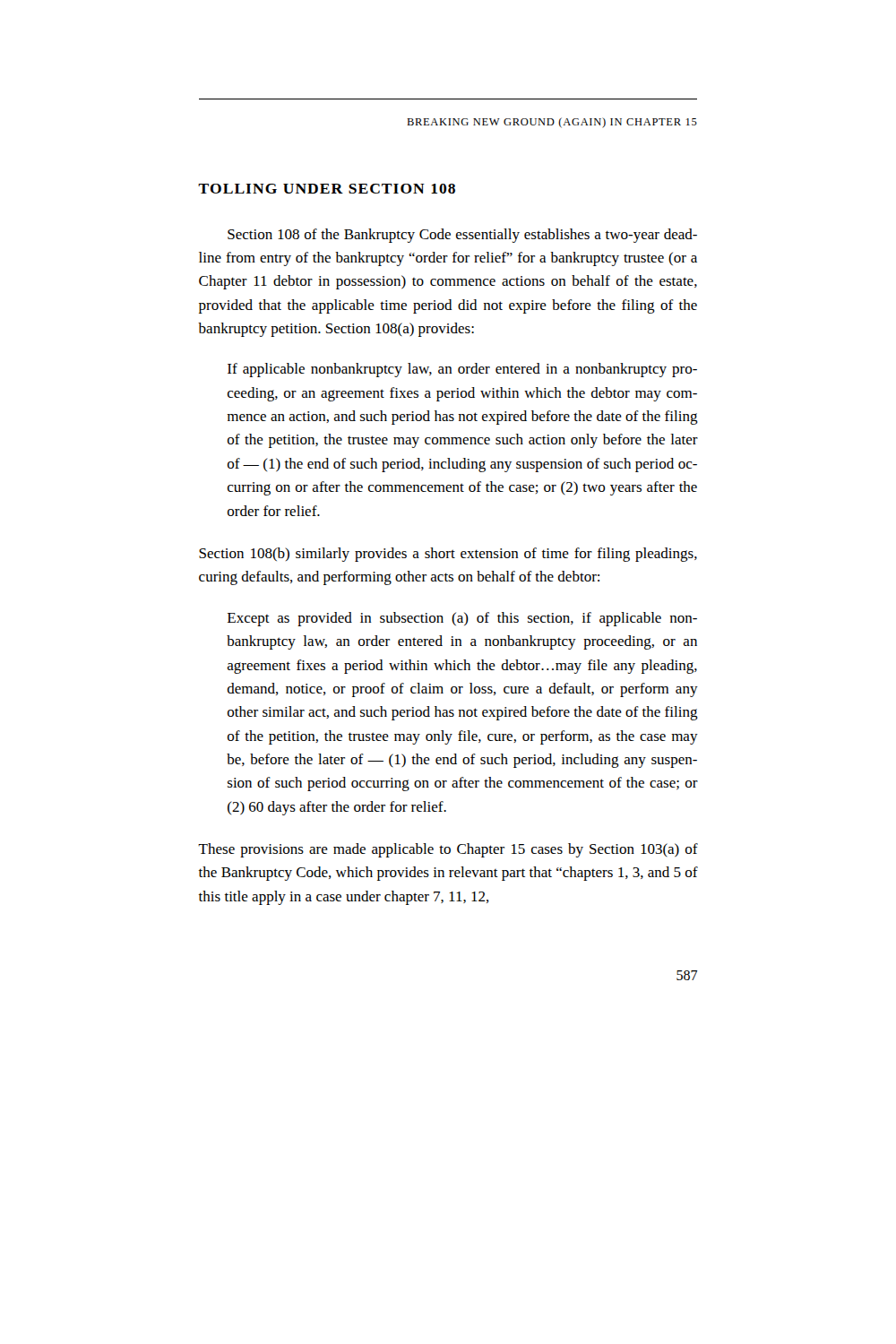Breaking New Ground (Again) in Chapter 15
Tolling Under Section 108
Section 108 of the Bankruptcy Code essentially establishes a two-year deadline from entry of the bankruptcy “order for relief” for a bankruptcy trustee (or a Chapter 11 debtor in possession) to commence actions on behalf of the estate, provided that the applicable time period did not expire before the filing of the bankruptcy petition. Section 108(a) provides:
If applicable nonbankruptcy law, an order entered in a nonbankruptcy proceeding, or an agreement fixes a period within which the debtor may commence an action, and such period has not expired before the date of the filing of the petition, the trustee may commence such action only before the later of — (1) the end of such period, including any suspension of such period occurring on or after the commencement of the case; or (2) two years after the order for relief.
Section 108(b) similarly provides a short extension of time for filing pleadings, curing defaults, and performing other acts on behalf of the debtor:
Except as provided in subsection (a) of this section, if applicable nonbankruptcy law, an order entered in a nonbankruptcy proceeding, or an agreement fixes a period within which the debtor…may file any pleading, demand, notice, or proof of claim or loss, cure a default, or perform any other similar act, and such period has not expired before the date of the filing of the petition, the trustee may only file, cure, or perform, as the case may be, before the later of — (1) the end of such period, including any suspension of such period occurring on or after the commencement of the case; or (2) 60 days after the order for relief.
These provisions are made applicable to Chapter 15 cases by Section 103(a) of the Bankruptcy Code, which provides in relevant part that “chapters 1, 3, and 5 of this title apply in a case under chapter 7, 11, 12,
587